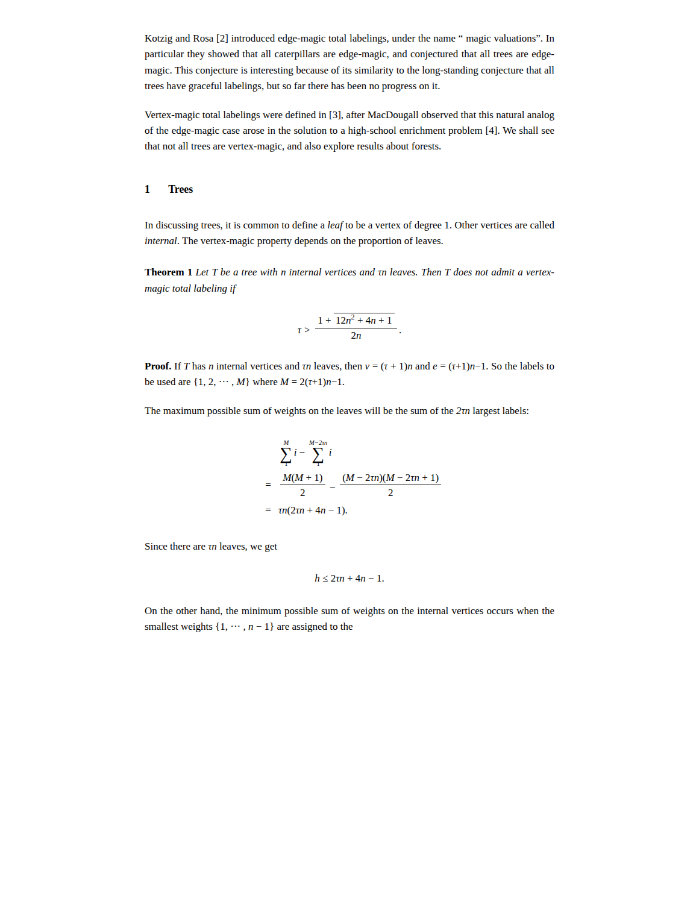Kotzig and Rosa [2] introduced edge-magic total labelings, under the name “ magic valuations”. In particular they showed that all caterpillars are edge-magic, and conjectured that all trees are edge-magic. This conjecture is interesting because of its similarity to the long-standing conjecture that all trees have graceful labelings, but so far there has been no progress on it.
Vertex-magic total labelings were defined in [3], after MacDougall observed that this natural analog of the edge-magic case arose in the solution to a high-school enrichment problem [4]. We shall see that not all trees are vertex-magic, and also explore results about forests.
1 Trees
In discussing trees, it is common to define a leaf to be a vertex of degree 1. Other vertices are called internal. The vertex-magic property depends on the proportion of leaves.
Theorem 1 Let T be a tree with n internal vertices and τn leaves. Then T does not admit a vertex-magic total labeling if
τ > 1 + 12 n2 + 4 n + 1 2 n .
Proof. If T has n internal vertices and τn leaves, then v = (τ + 1)n and e = (τ+1)n−1. So the labels to be used are {1, 2, ··· , M} where M = 2(τ+1)n−1.
The maximum possible sum of weights on the leaves will be the sum of the 2τn largest labels:
| | | M ∑ 1 i − M−2τn ∑ 1 i |
| | = | M ( M + 1) 2 − ( M − 2 τn )( M − 2 τn + 1) 2 |
| | = | τn (2 τn + 4 n − 1). |
Since there are τn leaves, we get
h ≤ 2τn + 4n − 1.
On the other hand, the minimum possible sum of weights on the internal vertices occurs when the smallest weights {1, ··· , n − 1} are assigned to the